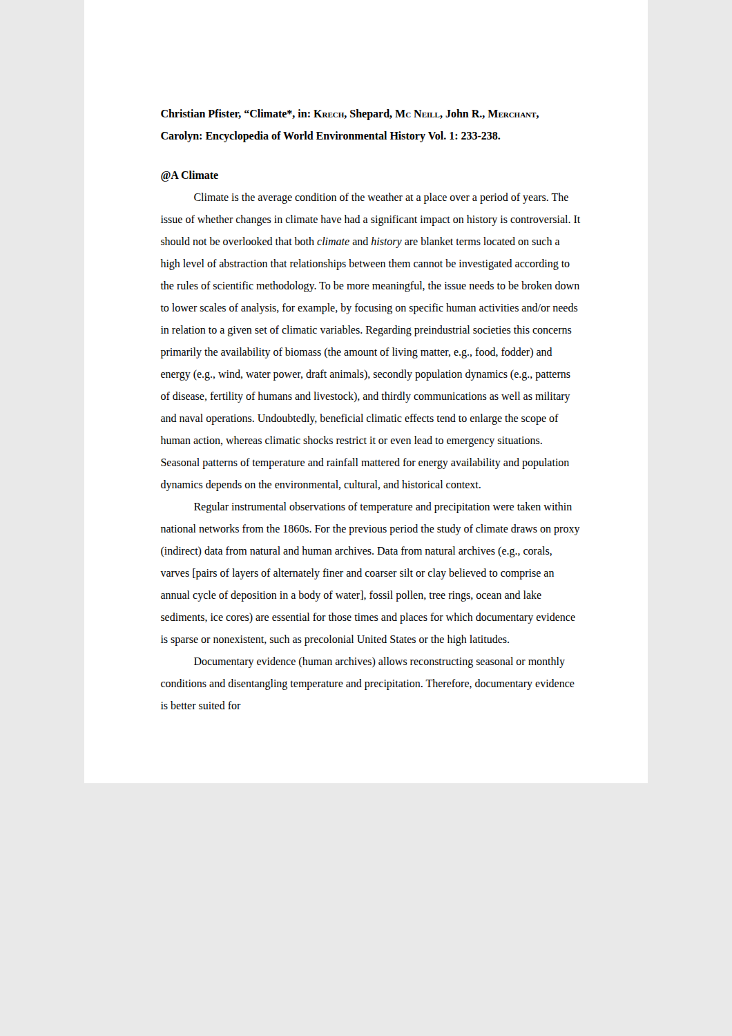Christian Pfister, “Climate*, in: Krech, Shepard, Mc Neill, John R., Merchant, Carolyn: Encyclopedia of World Environmental History Vol. 1: 233-238.
@A Climate
Climate is the average condition of the weather at a place over a period of years. The issue of whether changes in climate have had a significant impact on history is controversial. It should not be overlooked that both climate and history are blanket terms located on such a high level of abstraction that relationships between them cannot be investigated according to the rules of scientific methodology. To be more meaningful, the issue needs to be broken down to lower scales of analysis, for example, by focusing on specific human activities and/or needs in relation to a given set of climatic variables. Regarding preindustrial societies this concerns primarily the availability of biomass (the amount of living matter, e.g., food, fodder) and energy (e.g., wind, water power, draft animals), secondly population dynamics (e.g., patterns of disease, fertility of humans and livestock), and thirdly communications as well as military and naval operations. Undoubtedly, beneficial climatic effects tend to enlarge the scope of human action, whereas climatic shocks restrict it or even lead to emergency situations. Seasonal patterns of temperature and rainfall mattered for energy availability and population dynamics depends on the environmental, cultural, and historical context.
Regular instrumental observations of temperature and precipitation were taken within national networks from the 1860s. For the previous period the study of climate draws on proxy (indirect) data from natural and human archives. Data from natural archives (e.g., corals, varves [pairs of layers of alternately finer and coarser silt or clay believed to comprise an annual cycle of deposition in a body of water], fossil pollen, tree rings, ocean and lake sediments, ice cores) are essential for those times and places for which documentary evidence is sparse or nonexistent, such as precolonial United States or the high latitudes.
Documentary evidence (human archives) allows reconstructing seasonal or monthly conditions and disentangling temperature and precipitation. Therefore, documentary evidence is better suited for